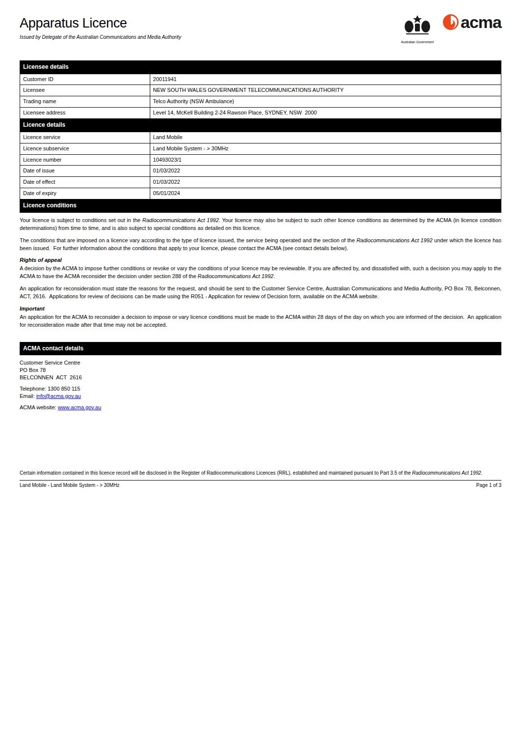Apparatus Licence
Issued by Delegate of the Australian Communications and Media Authority
Australian Government
acma
| Licensee details |
| --- |
| Customer ID | 20011941 |
| Licensee | NEW SOUTH WALES GOVERNMENT TELECOMMUNICATIONS AUTHORITY |
| Trading name | Telco Authority (NSW Ambulance) |
| Licensee address | Level 14, McKell Building 2-24 Rawson Place, SYDNEY, NSW 2000 |
| Licence details |
| Licence service | Land Mobile |
| Licence subservice | Land Mobile System - > 30MHz |
| Licence number | 10493023/1 |
| Date of issue | 01/03/2022 |
| Date of effect | 01/03/2022 |
| Date of expiry | 05/01/2024 |
Licence conditions
Your licence is subject to conditions set out in the Radiocommunications Act 1992. Your licence may also be subject to such other licence conditions as determined by the ACMA (in licence condition determinations) from time to time, and is also subject to special conditions as detailed on this licence.
The conditions that are imposed on a licence vary according to the type of licence issued, the service being operated and the section of the Radiocommunications Act 1992 under which the licence has been issued. For further information about the conditions that apply to your licence, please contact the ACMA (see contact details below).
Rights of appeal
A decision by the ACMA to impose further conditions or revoke or vary the conditions of your licence may be reviewable. If you are affected by, and dissatisfied with, such a decision you may apply to the ACMA to have the ACMA reconsider the decision under section 288 of the Radiocommunications Act 1992.
An application for reconsideration must state the reasons for the request, and should be sent to the Customer Service Centre, Australian Communications and Media Authority, PO Box 78, Belconnen, ACT, 2616. Applications for review of decisions can be made using the R051 - Application for review of Decision form, available on the ACMA website.
Important
An application for the ACMA to reconsider a decision to impose or vary licence conditions must be made to the ACMA within 28 days of the day on which you are informed of the decision. An application for reconsideration made after that time may not be accepted.
ACMA contact details
Customer Service Centre
PO Box 78
BELCONNEN ACT 2616
Telephone: 1300 850 115
Email: info@acma.gov.au
ACMA website: www.acma.gov.au
Certain information contained in this licence record will be disclosed in the Register of Radiocommunications Licences (RRL), established and maintained pursuant to Part 3.5 of the Radiocommunications Act 1992.
Land Mobile - Land Mobile System - > 30MHz Page 1 of 3